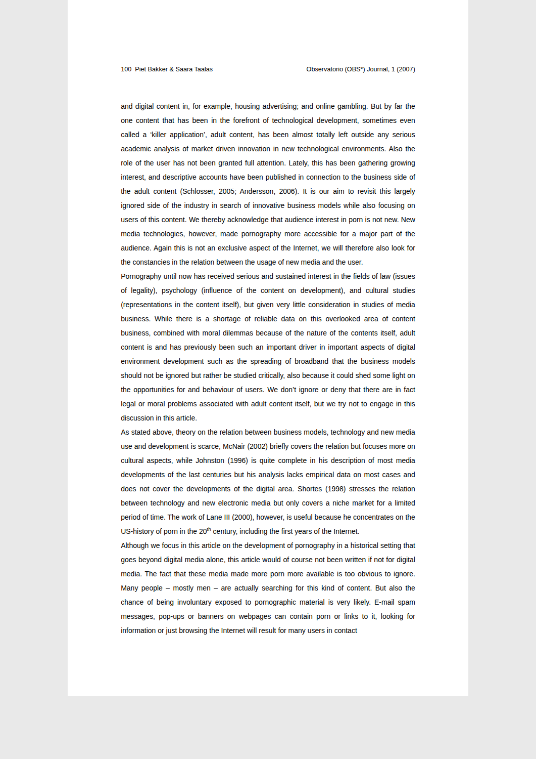100 Piet Bakker & Saara Taalas Observatorio (OBS*) Journal, 1 (2007)
and digital content in, for example, housing advertising; and online gambling. But by far the one content that has been in the forefront of technological development, sometimes even called a ‘killer application’, adult content, has been almost totally left outside any serious academic analysis of market driven innovation in new technological environments. Also the role of the user has not been granted full attention. Lately, this has been gathering growing interest, and descriptive accounts have been published in connection to the business side of the adult content (Schlosser, 2005; Andersson, 2006). It is our aim to revisit this largely ignored side of the industry in search of innovative business models while also focusing on users of this content. We thereby acknowledge that audience interest in porn is not new. New media technologies, however, made pornography more accessible for a major part of the audience. Again this is not an exclusive aspect of the Internet, we will therefore also look for the constancies in the relation between the usage of new media and the user.
Pornography until now has received serious and sustained interest in the fields of law (issues of legality), psychology (influence of the content on development), and cultural studies (representations in the content itself), but given very little consideration in studies of media business. While there is a shortage of reliable data on this overlooked area of content business, combined with moral dilemmas because of the nature of the contents itself, adult content is and has previously been such an important driver in important aspects of digital environment development such as the spreading of broadband that the business models should not be ignored but rather be studied critically, also because it could shed some light on the opportunities for and behaviour of users. We don’t ignore or deny that there are in fact legal or moral problems associated with adult content itself, but we try not to engage in this discussion in this article.
As stated above, theory on the relation between business models, technology and new media use and development is scarce, McNair (2002) briefly covers the relation but focuses more on cultural aspects, while Johnston (1996) is quite complete in his description of most media developments of the last centuries but his analysis lacks empirical data on most cases and does not cover the developments of the digital area. Shortes (1998) stresses the relation between technology and new electronic media but only covers a niche market for a limited period of time. The work of Lane III (2000), however, is useful because he concentrates on the US-history of porn in the 20th century, including the first years of the Internet.
Although we focus in this article on the development of pornography in a historical setting that goes beyond digital media alone, this article would of course not been written if not for digital media. The fact that these media made more porn more available is too obvious to ignore. Many people – mostly men – are actually searching for this kind of content. But also the chance of being involuntary exposed to pornographic material is very likely. E-mail spam messages, pop-ups or banners on webpages can contain porn or links to it, looking for information or just browsing the Internet will result for many users in contact